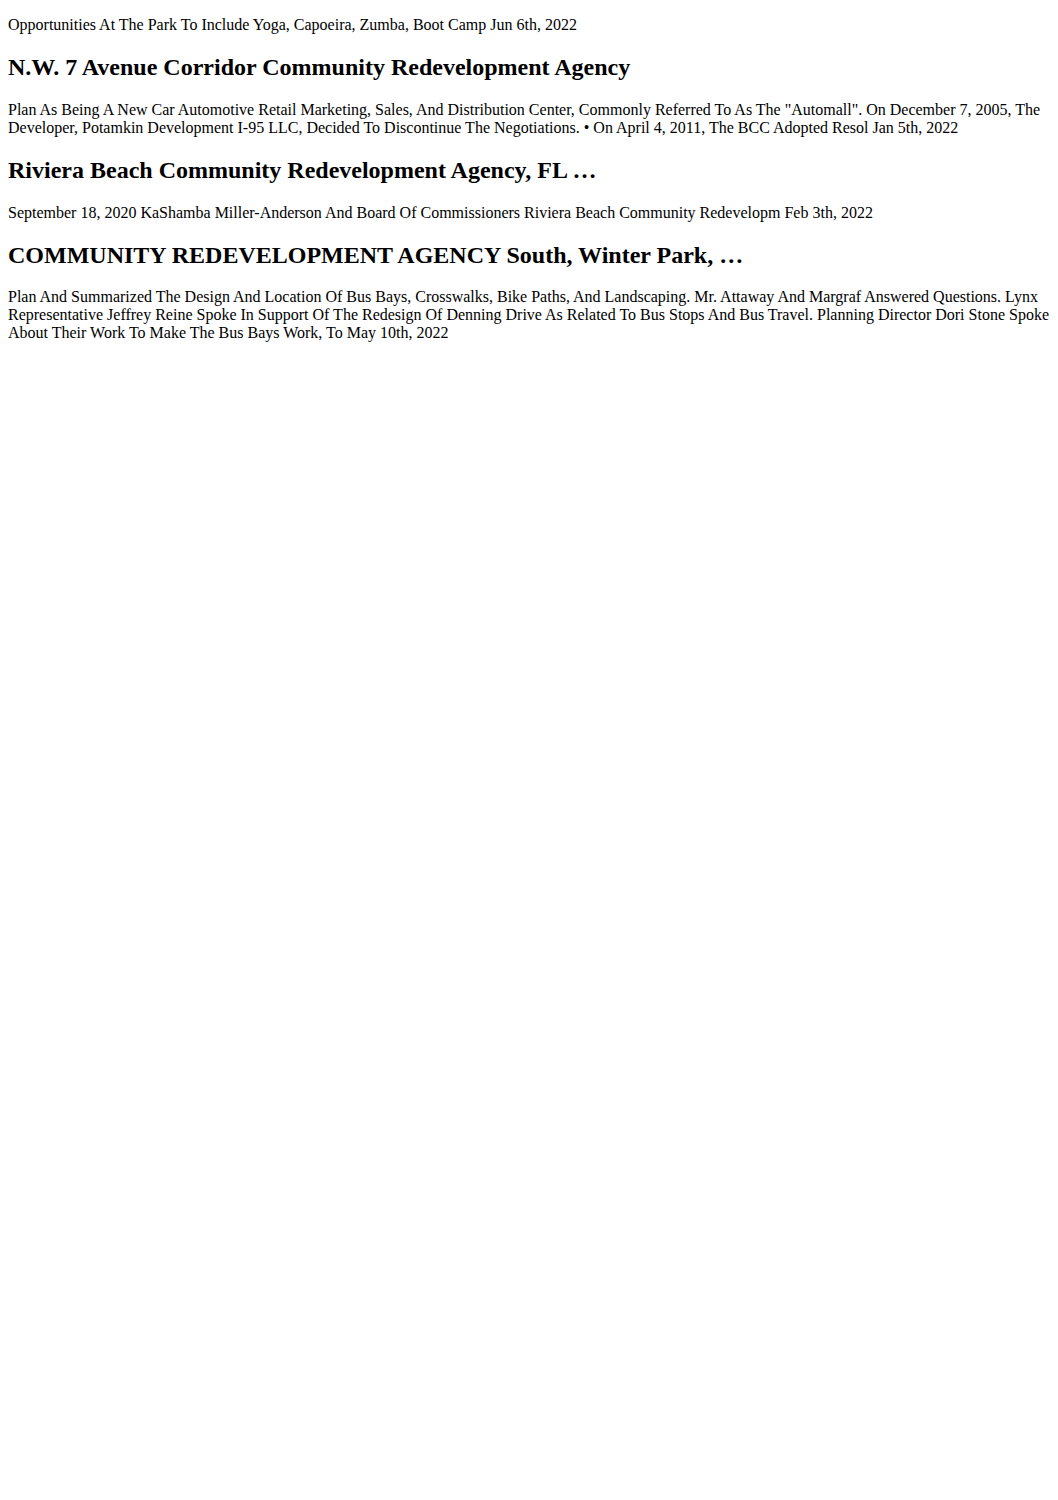Opportunities At The Park To Include Yoga, Capoeira, Zumba, Boot Camp Jun 6th, 2022
N.W. 7 Avenue Corridor Community Redevelopment Agency
Plan As Being A New Car Automotive Retail Marketing, Sales, And Distribution Center, Commonly Referred To As The "Automall". On December 7, 2005, The Developer, Potamkin Development I-95 LLC, Decided To Discontinue The Negotiations. • On April 4, 2011, The BCC Adopted Resol Jan 5th, 2022
Riviera Beach Community Redevelopment Agency, FL …
September 18, 2020 KaShamba Miller-Anderson And Board Of Commissioners Riviera Beach Community Redevelopm Feb 3th, 2022
COMMUNITY REDEVELOPMENT AGENCY South, Winter Park, …
Plan And Summarized The Design And Location Of Bus Bays, Crosswalks, Bike Paths, And Landscaping. Mr. Attaway And Margraf Answered Questions. Lynx Representative Jeffrey Reine Spoke In Support Of The Redesign Of Denning Drive As Related To Bus Stops And Bus Travel. Planning Director Dori Stone Spoke About Their Work To Make The Bus Bays Work, To May 10th, 2022